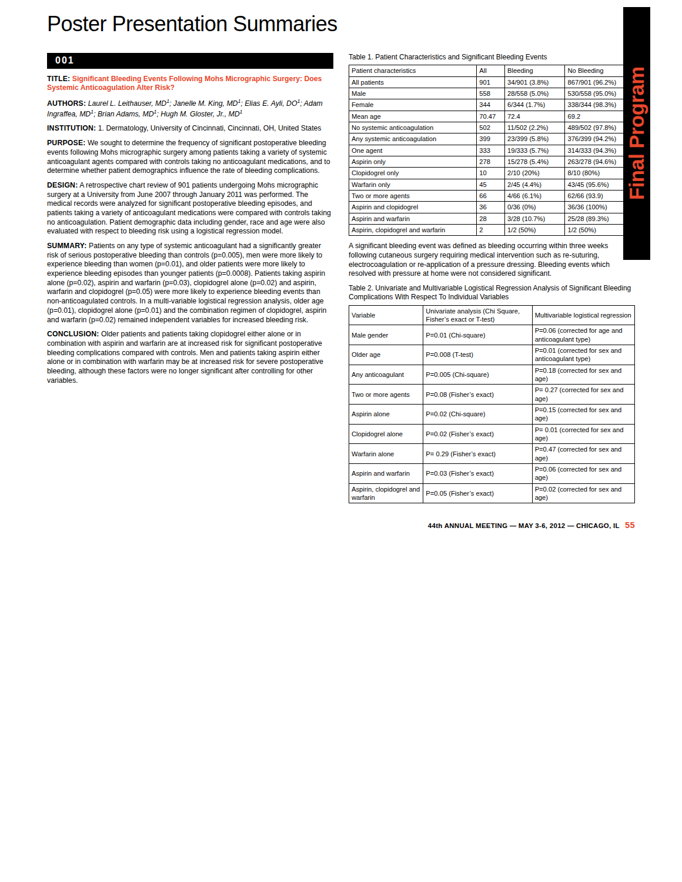Final Program
Poster Presentation Summaries
001
TITLE: Significant Bleeding Events Following Mohs Micrographic Surgery: Does Systemic Anticoagulation Alter Risk?
AUTHORS: Laurel L. Leithauser, MD1; Janelle M. King, MD1; Elias E. Ayli, DO1; Adam Ingraffea, MD1; Brian Adams, MD1; Hugh M. Gloster, Jr., MD1
INSTITUTION: 1. Dermatology, University of Cincinnati, Cincinnati, OH, United States
PURPOSE: We sought to determine the frequency of significant postoperative bleeding events following Mohs micrographic surgery among patients taking a variety of systemic anticoagulant agents compared with controls taking no anticoagulant medications, and to determine whether patient demographics influence the rate of bleeding complications.
DESIGN: A retrospective chart review of 901 patients undergoing Mohs micrographic surgery at a University from June 2007 through January 2011 was performed. The medical records were analyzed for significant postoperative bleeding episodes, and patients taking a variety of anticoagulant medications were compared with controls taking no anticoagulation. Patient demographic data including gender, race and age were also evaluated with respect to bleeding risk using a logistical regression model.
SUMMARY: Patients on any type of systemic anticoagulant had a significantly greater risk of serious postoperative bleeding than controls (p=0.005), men were more likely to experience bleeding than women (p=0.01), and older patients were more likely to experience bleeding episodes than younger patients (p=0.0008). Patients taking aspirin alone (p=0.02), aspirin and warfarin (p=0.03), clopidogrel alone (p=0.02) and aspirin, warfarin and clopidogrel (p=0.05) were more likely to experience bleeding events than non-anticoagulated controls. In a multi-variable logistical regression analysis, older age (p=0.01), clopidogrel alone (p=0.01) and the combination regimen of clopidogrel, aspirin and warfarin (p=0.02) remained independent variables for increased bleeding risk.
CONCLUSION: Older patients and patients taking clopidogrel either alone or in combination with aspirin and warfarin are at increased risk for significant postoperative bleeding complications compared with controls. Men and patients taking aspirin either alone or in combination with warfarin may be at increased risk for severe postoperative bleeding, although these factors were no longer significant after controlling for other variables.
Table 1. Patient Characteristics and Significant Bleeding Events
| Patient characteristics | All | Bleeding | No Bleeding |
| --- | --- | --- | --- |
| All patients | 901 | 34/901 (3.8%) | 867/901 (96.2%) |
| Male | 558 | 28/558 (5.0%) | 530/558 (95.0%) |
| Female | 344 | 6/344 (1.7%) | 338/344 (98.3%) |
| Mean age | 70.47 | 72.4 | 69.2 |
| No systemic anticoagulation | 502 | 11/502 (2.2%) | 489/502 (97.8%) |
| Any systemic anticoagulation | 399 | 23/399 (5.8%) | 376/399 (94.2%) |
| One agent | 333 | 19/333 (5.7%) | 314/333 (94.3%) |
| Aspirin only | 278 | 15/278 (5.4%) | 263/278 (94.6%) |
| Clopidogrel only | 10 | 2/10 (20%) | 8/10 (80%) |
| Warfarin only | 45 | 2/45 (4.4%) | 43/45 (95.6%) |
| Two or more agents | 66 | 4/66 (6.1%) | 62/66 (93.9) |
| Aspirin and clopidogrel | 36 | 0/36 (0%) | 36/36 (100%) |
| Aspirin and warfarin | 28 | 3/28 (10.7%) | 25/28 (89.3%) |
| Aspirin, clopidogrel and warfarin | 2 | 1/2 (50%) | 1/2 (50%) |
A significant bleeding event was defined as bleeding occurring within three weeks following cutaneous surgery requiring medical intervention such as re-suturing, electrocoagulation or re-application of a pressure dressing. Bleeding events which resolved with pressure at home were not considered significant.
Table 2. Univariate and Multivariable Logistical Regression Analysis of Significant Bleeding Complications With Respect To Individual Variables
| Variable | Univariate analysis (Chi Square, Fisher’s exact or T-test) | Multivariable logistical regression |
| --- | --- | --- |
| Male gender | P=0.01 (Chi-square) | P=0.06 (corrected for age and anticoagulant type) |
| Older age | P=0.008 (T-test) | P=0.01 (corrected for sex and anticoagulant type) |
| Any anticoagulant | P=0.005 (Chi-square) | P=0.18 (corrected for sex and age) |
| Two or more agents | P=0.08 (Fisher’s exact) | P= 0.27 (corrected for sex and age) |
| Aspirin alone | P=0.02 (Chi-square) | P=0.15 (corrected for sex and age) |
| Clopidogrel alone | P=0.02 (Fisher’s exact) | P= 0.01 (corrected for sex and age) |
| Warfarin alone | P= 0.29 (Fisher’s exact) | P=0.47 (corrected for sex and age) |
| Aspirin and warfarin | P=0.03 (Fisher’s exact) | P=0.06 (corrected for sex and age) |
| Aspirin, clopidogrel and warfarin | P=0.05 (Fisher’s exact) | P=0.02 (corrected for sex and age) |
44th ANNUAL MEETING — MAY 3-6, 2012 — CHICAGO, IL 55